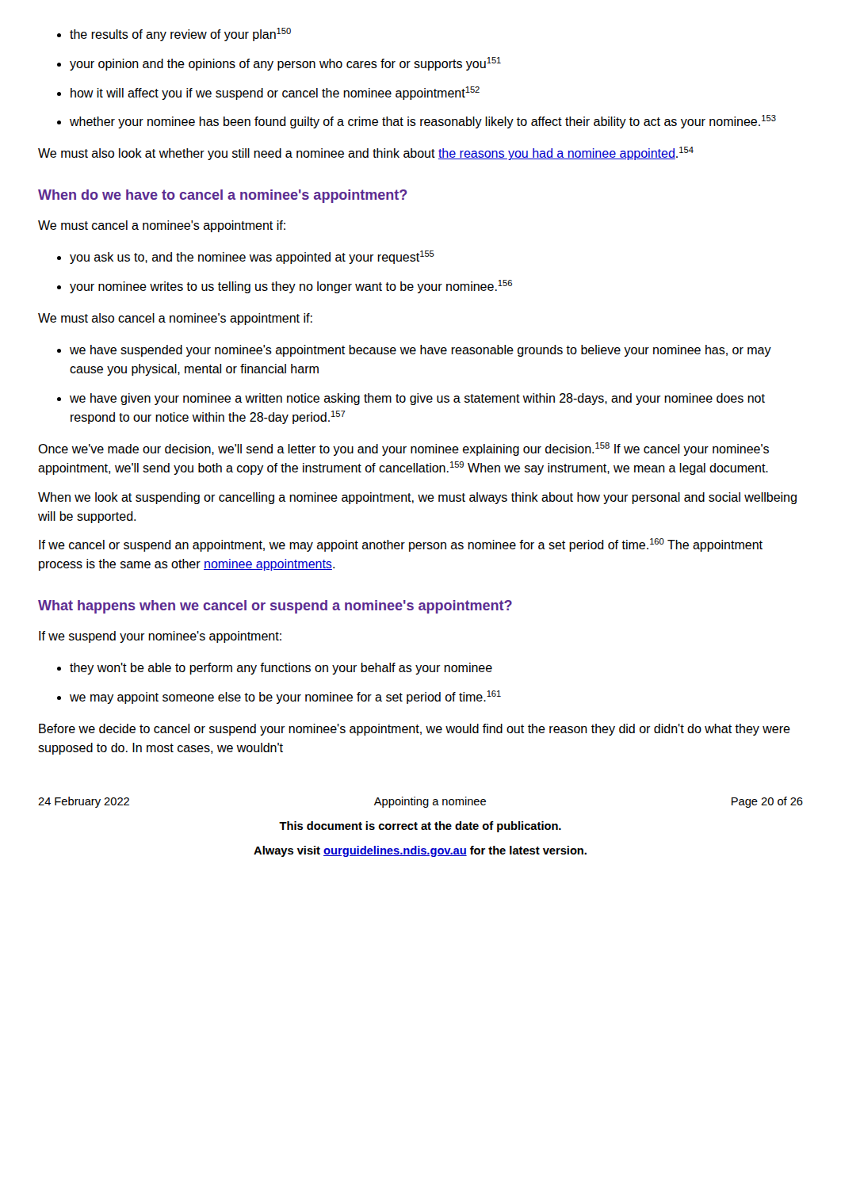the results of any review of your plan150
your opinion and the opinions of any person who cares for or supports you151
how it will affect you if we suspend or cancel the nominee appointment152
whether your nominee has been found guilty of a crime that is reasonably likely to affect their ability to act as your nominee.153
We must also look at whether you still need a nominee and think about the reasons you had a nominee appointed.154
When do we have to cancel a nominee's appointment?
We must cancel a nominee's appointment if:
you ask us to, and the nominee was appointed at your request155
your nominee writes to us telling us they no longer want to be your nominee.156
We must also cancel a nominee's appointment if:
we have suspended your nominee's appointment because we have reasonable grounds to believe your nominee has, or may cause you physical, mental or financial harm
we have given your nominee a written notice asking them to give us a statement within 28-days, and your nominee does not respond to our notice within the 28-day period.157
Once we've made our decision, we'll send a letter to you and your nominee explaining our decision.158 If we cancel your nominee's appointment, we'll send you both a copy of the instrument of cancellation.159 When we say instrument, we mean a legal document.
When we look at suspending or cancelling a nominee appointment, we must always think about how your personal and social wellbeing will be supported.
If we cancel or suspend an appointment, we may appoint another person as nominee for a set period of time.160 The appointment process is the same as other nominee appointments.
What happens when we cancel or suspend a nominee's appointment?
If we suspend your nominee's appointment:
they won't be able to perform any functions on your behalf as your nominee
we may appoint someone else to be your nominee for a set period of time.161
Before we decide to cancel or suspend your nominee's appointment, we would find out the reason they did or didn't do what they were supposed to do. In most cases, we wouldn't
24 February 2022 Appointing a nominee Page 20 of 26
This document is correct at the date of publication.
Always visit ourguidelines.ndis.gov.au for the latest version.